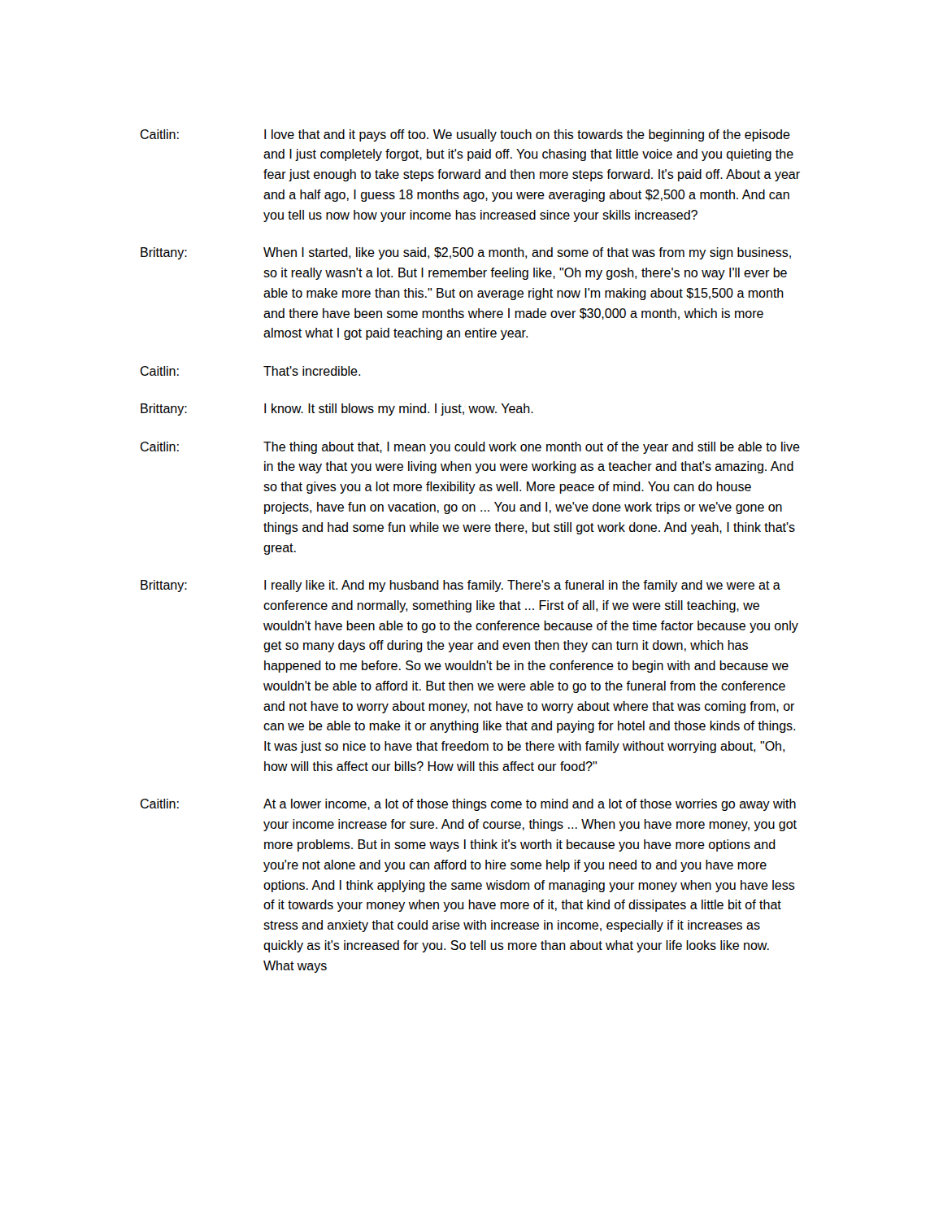Caitlin:
I love that and it pays off too. We usually touch on this towards the beginning of the episode and I just completely forgot, but it's paid off. You chasing that little voice and you quieting the fear just enough to take steps forward and then more steps forward. It's paid off. About a year and a half ago, I guess 18 months ago, you were averaging about $2,500 a month. And can you tell us now how your income has increased since your skills increased?
Brittany:
When I started, like you said, $2,500 a month, and some of that was from my sign business, so it really wasn't a lot. But I remember feeling like, "Oh my gosh, there's no way I'll ever be able to make more than this." But on average right now I'm making about $15,500 a month and there have been some months where I made over $30,000 a month, which is more almost what I got paid teaching an entire year.
Caitlin:
That's incredible.
Brittany:
I know. It still blows my mind. I just, wow. Yeah.
Caitlin:
The thing about that, I mean you could work one month out of the year and still be able to live in the way that you were living when you were working as a teacher and that's amazing. And so that gives you a lot more flexibility as well. More peace of mind. You can do house projects, have fun on vacation, go on ... You and I, we've done work trips or we've gone on things and had some fun while we were there, but still got work done. And yeah, I think that's great.
Brittany:
I really like it. And my husband has family. There's a funeral in the family and we were at a conference and normally, something like that ... First of all, if we were still teaching, we wouldn't have been able to go to the conference because of the time factor because you only get so many days off during the year and even then they can turn it down, which has happened to me before. So we wouldn't be in the conference to begin with and because we wouldn't be able to afford it. But then we were able to go to the funeral from the conference and not have to worry about money, not have to worry about where that was coming from, or can we be able to make it or anything like that and paying for hotel and those kinds of things. It was just so nice to have that freedom to be there with family without worrying about, "Oh, how will this affect our bills? How will this affect our food?"
Caitlin:
At a lower income, a lot of those things come to mind and a lot of those worries go away with your income increase for sure. And of course, things ... When you have more money, you got more problems. But in some ways I think it's worth it because you have more options and you're not alone and you can afford to hire some help if you need to and you have more options. And I think applying the same wisdom of managing your money when you have less of it towards your money when you have more of it, that kind of dissipates a little bit of that stress and anxiety that could arise with increase in income, especially if it increases as quickly as it's increased for you. So tell us more than about what your life looks like now. What ways